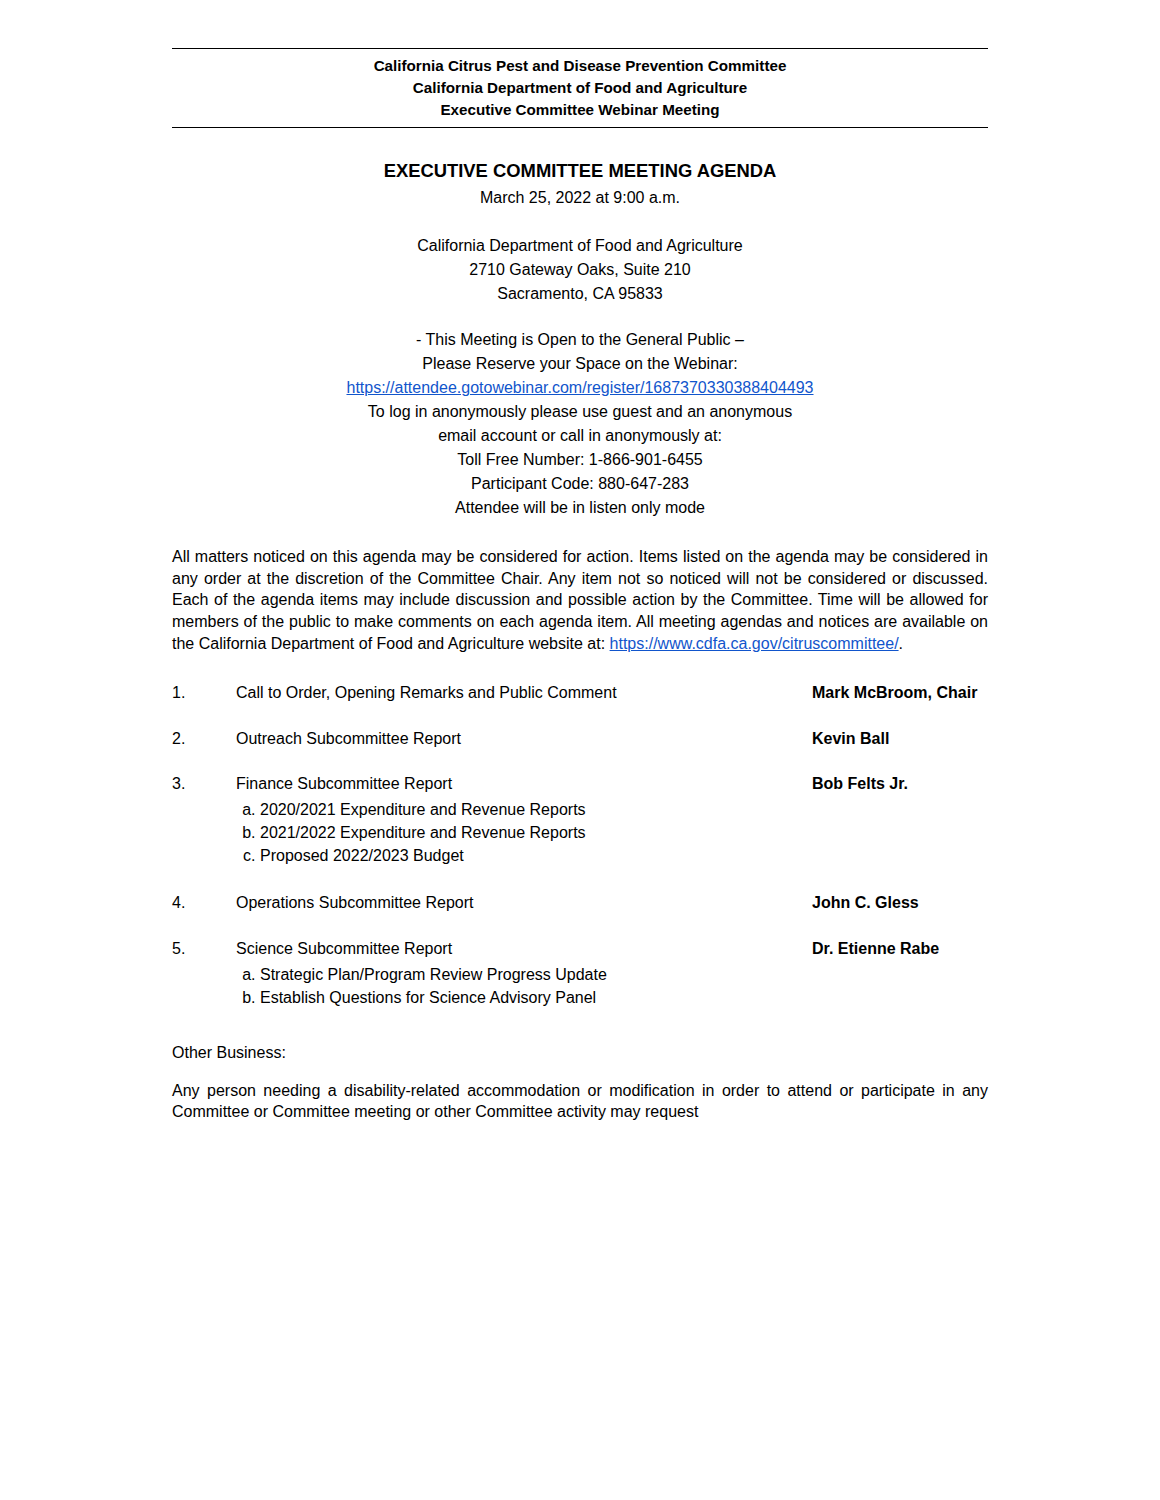California Citrus Pest and Disease Prevention Committee
California Department of Food and Agriculture
Executive Committee Webinar Meeting
EXECUTIVE COMMITTEE MEETING AGENDA
March 25, 2022 at 9:00 a.m.
California Department of Food and Agriculture
2710 Gateway Oaks, Suite 210
Sacramento, CA 95833
- This Meeting is Open to the General Public –
Please Reserve your Space on the Webinar:
https://attendee.gotowebinar.com/register/1687370330388404493
To log in anonymously please use guest and an anonymous
email account or call in anonymously at:
Toll Free Number: 1-866-901-6455
Participant Code: 880-647-283
Attendee will be in listen only mode
All matters noticed on this agenda may be considered for action. Items listed on the agenda may be considered in any order at the discretion of the Committee Chair. Any item not so noticed will not be considered or discussed. Each of the agenda items may include discussion and possible action by the Committee. Time will be allowed for members of the public to make comments on each agenda item. All meeting agendas and notices are available on the California Department of Food and Agriculture website at: https://www.cdfa.ca.gov/citruscommittee/.
1. Call to Order, Opening Remarks and Public Comment Mark McBroom, Chair
2. Outreach Subcommittee Report Kevin Ball
3. Finance Subcommittee Report
2020/2021 Expenditure and Revenue Reports
2021/2022 Expenditure and Revenue Reports
Proposed 2022/2023 Budget
Bob Felts Jr.
4. Operations Subcommittee Report John C. Gless
5. Science Subcommittee Report
Strategic Plan/Program Review Progress Update
Establish Questions for Science Advisory Panel
Dr. Etienne Rabe
Other Business:
Any person needing a disability-related accommodation or modification in order to attend or participate in any Committee or Committee meeting or other Committee activity may request